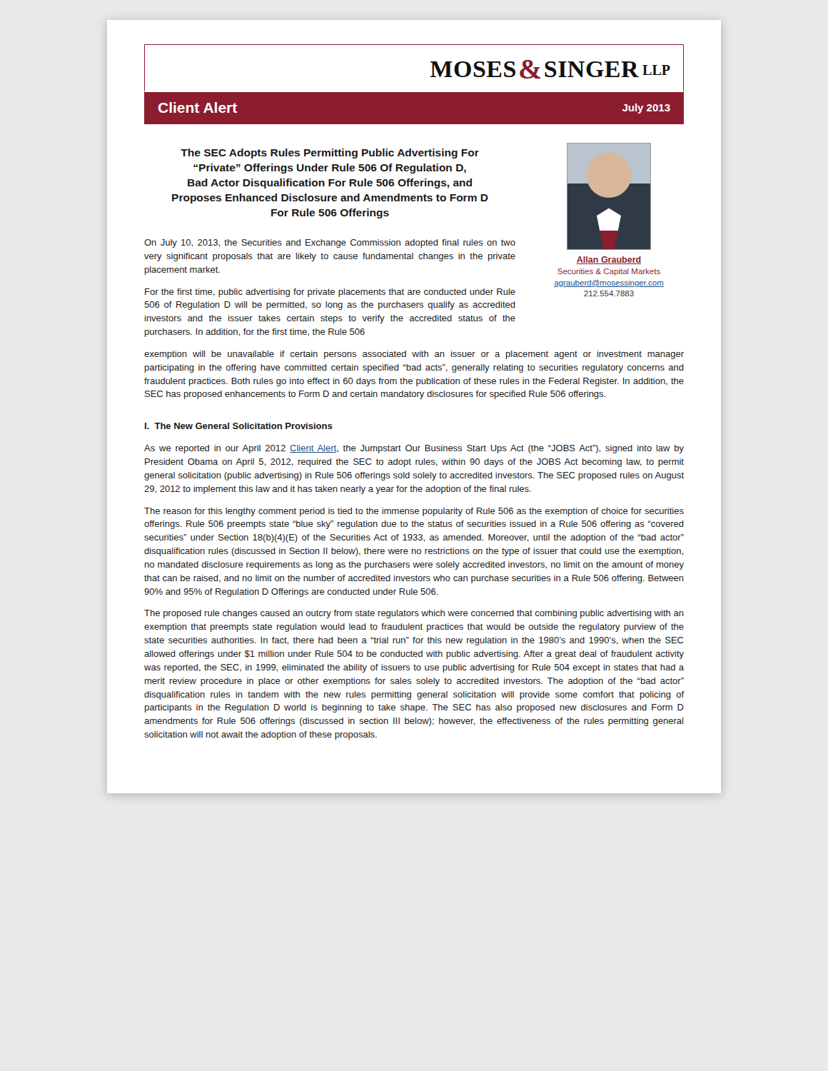MOSES&SINGER LLP
Client Alert
July 2013
The SEC Adopts Rules Permitting Public Advertising For
“Private” Offerings Under Rule 506 Of Regulation D,
Bad Actor Disqualification For Rule 506 Offerings, and
Proposes Enhanced Disclosure and Amendments to Form D
For Rule 506 Offerings
On July 10, 2013, the Securities and Exchange Commission adopted final rules on two very significant proposals that are likely to cause fundamental changes in the private placement market.
For the first time, public advertising for private placements that are conducted under Rule 506 of Regulation D will be permitted, so long as the purchasers qualify as accredited investors and the issuer takes certain steps to verify the accredited status of the purchasers. In addition, for the first time, the Rule 506
Allan Grauberd
Securities & Capital Markets
agrauberd@mosessinger.com
212.554.7883
exemption will be unavailable if certain persons associated with an issuer or a placement agent or investment manager participating in the offering have committed certain specified “bad acts”, generally relating to securities regulatory concerns and fraudulent practices. Both rules go into effect in 60 days from the publication of these rules in the Federal Register. In addition, the SEC has proposed enhancements to Form D and certain mandatory disclosures for specified Rule 506 offerings.
I. The New General Solicitation Provisions
As we reported in our April 2012 Client Alert, the Jumpstart Our Business Start Ups Act (the “JOBS Act”), signed into law by President Obama on April 5, 2012, required the SEC to adopt rules, within 90 days of the JOBS Act becoming law, to permit general solicitation (public advertising) in Rule 506 offerings sold solely to accredited investors. The SEC proposed rules on August 29, 2012 to implement this law and it has taken nearly a year for the adoption of the final rules.
The reason for this lengthy comment period is tied to the immense popularity of Rule 506 as the exemption of choice for securities offerings. Rule 506 preempts state “blue sky” regulation due to the status of securities issued in a Rule 506 offering as “covered securities” under Section 18(b)(4)(E) of the Securities Act of 1933, as amended. Moreover, until the adoption of the “bad actor” disqualification rules (discussed in Section II below), there were no restrictions on the type of issuer that could use the exemption, no mandated disclosure requirements as long as the purchasers were solely accredited investors, no limit on the amount of money that can be raised, and no limit on the number of accredited investors who can purchase securities in a Rule 506 offering. Between 90% and 95% of Regulation D Offerings are conducted under Rule 506.
The proposed rule changes caused an outcry from state regulators which were concerned that combining public advertising with an exemption that preempts state regulation would lead to fraudulent practices that would be outside the regulatory purview of the state securities authorities. In fact, there had been a “trial run” for this new regulation in the 1980’s and 1990’s, when the SEC allowed offerings under $1 million under Rule 504 to be conducted with public advertising. After a great deal of fraudulent activity was reported, the SEC, in 1999, eliminated the ability of issuers to use public advertising for Rule 504 except in states that had a merit review procedure in place or other exemptions for sales solely to accredited investors. The adoption of the “bad actor” disqualification rules in tandem with the new rules permitting general solicitation will provide some comfort that policing of participants in the Regulation D world is beginning to take shape. The SEC has also proposed new disclosures and Form D amendments for Rule 506 offerings (discussed in section III below); however, the effectiveness of the rules permitting general solicitation will not await the adoption of these proposals.